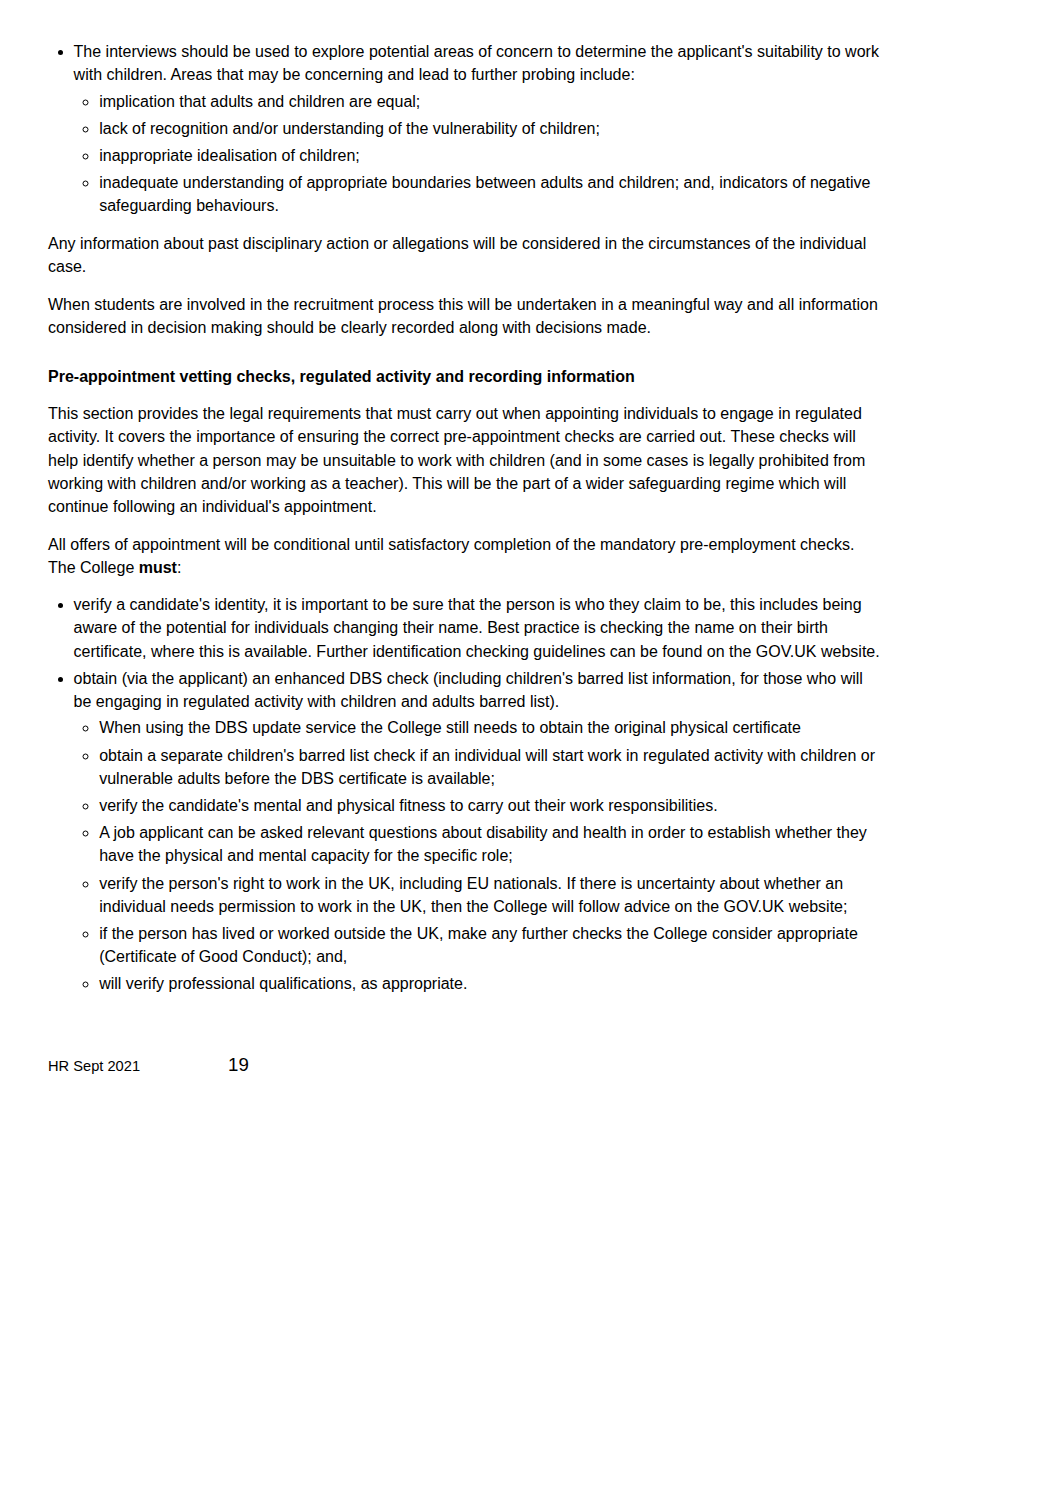The interviews should be used to explore potential areas of concern to determine the applicant's suitability to work with children. Areas that may be concerning and lead to further probing include:
implication that adults and children are equal;
lack of recognition and/or understanding of the vulnerability of children;
inappropriate idealisation of children;
inadequate understanding of appropriate boundaries between adults and children; and, indicators of negative safeguarding behaviours.
Any information about past disciplinary action or allegations will be considered in the circumstances of the individual case.
When students are involved in the recruitment process this will be undertaken in a meaningful way and all information considered in decision making should be clearly recorded along with decisions made.
Pre-appointment vetting checks, regulated activity and recording information
This section provides the legal requirements that must carry out when appointing individuals to engage in regulated activity. It covers the importance of ensuring the correct pre-appointment checks are carried out. These checks will help identify whether a person may be unsuitable to work with children (and in some cases is legally prohibited from working with children and/or working as a teacher). This will be the part of a wider safeguarding regime which will continue following an individual's appointment.
All offers of appointment will be conditional until satisfactory completion of the mandatory pre-employment checks. The College must:
verify a candidate's identity, it is important to be sure that the person is who they claim to be, this includes being aware of the potential for individuals changing their name. Best practice is checking the name on their birth certificate, where this is available. Further identification checking guidelines can be found on the GOV.UK website.
obtain (via the applicant) an enhanced DBS check (including children's barred list information, for those who will be engaging in regulated activity with children and adults barred list).
When using the DBS update service the College still needs to obtain the original physical certificate
obtain a separate children's barred list check if an individual will start work in regulated activity with children or vulnerable adults before the DBS certificate is available;
verify the candidate's mental and physical fitness to carry out their work responsibilities.
A job applicant can be asked relevant questions about disability and health in order to establish whether they have the physical and mental capacity for the specific role;
verify the person's right to work in the UK, including EU nationals. If there is uncertainty about whether an individual needs permission to work in the UK, then the College will follow advice on the GOV.UK website;
if the person has lived or worked outside the UK, make any further checks the College consider appropriate (Certificate of Good Conduct); and,
will verify professional qualifications, as appropriate.
HR Sept 2021 19